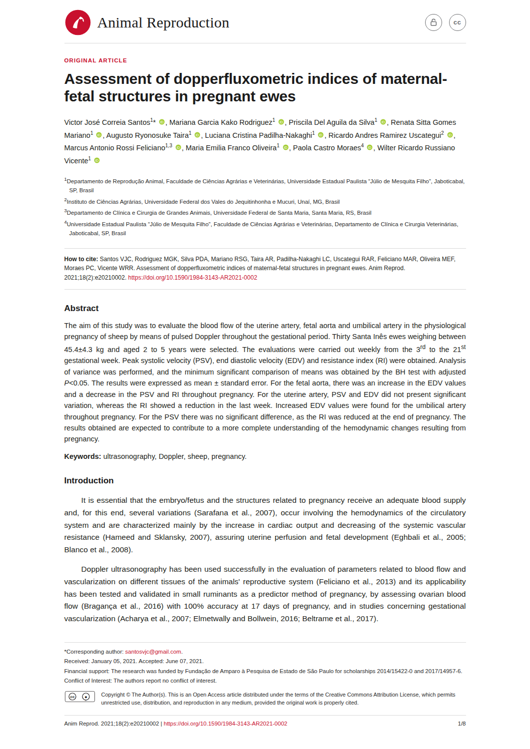Animal Reproduction
cc
Original Article
Assessment of dopperfluxometric indices of maternal-fetal structures in pregnant ewes
Victor José Correia Santos1* iD, Mariana Garcia Kako Rodriguez1 iD, Priscila Del Aguila da Silva1 iD, Renata Sitta Gomes Mariano1 iD, Augusto Ryonosuke Taira1 iD, Luciana Cristina Padilha-Nakaghi1 iD, Ricardo Andres Ramirez Uscategui2 iD, Marcus Antonio Rossi Feliciano1,3 iD, Maria Emilia Franco Oliveira1 iD, Paola Castro Moraes4 iD, Wilter Ricardo Russiano Vicente1 iD
1Departamento de Reprodução Animal, Faculdade de Ciências Agrárias e Veterinárias, Universidade Estadual Paulista “Júlio de Mesquita Filho”, Jaboticabal, SP, Brasil
2Instituto de Ciências Agrárias, Universidade Federal dos Vales do Jequitinhonha e Mucuri, Unaí, MG, Brasil
3Departamento de Clínica e Cirurgia de Grandes Animais, Universidade Federal de Santa Maria, Santa Maria, RS, Brasil
4Universidade Estadual Paulista “Júlio de Mesquita Filho”, Faculdade de Ciências Agrárias e Veterinárias, Departamento de Clínica e Cirurgia Veterinárias, Jaboticabal, SP, Brasil
How to cite: Santos VJC, Rodriguez MGK, Silva PDA, Mariano RSG, Taira AR, Padilha-Nakaghi LC, Uscategui RAR, Feliciano MAR, Oliveira MEF, Moraes PC, Vicente WRR. Assessment of dopperfluxometric indices of maternal-fetal structures in pregnant ewes. Anim Reprod. 2021;18(2):e20210002. https://doi.org/10.1590/1984-3143-AR2021-0002
Abstract
The aim of this study was to evaluate the blood flow of the uterine artery, fetal aorta and umbilical artery in the physiological pregnancy of sheep by means of pulsed Doppler throughout the gestational period. Thirty Santa Inês ewes weighing between 45.4±4.3 kg and aged 2 to 5 years were selected. The evaluations were carried out weekly from the 3rd to the 21st gestational week. Peak systolic velocity (PSV), end diastolic velocity (EDV) and resistance index (RI) were obtained. Analysis of variance was performed, and the minimum significant comparison of means was obtained by the BH test with adjusted P<0.05. The results were expressed as mean ± standard error. For the fetal aorta, there was an increase in the EDV values and a decrease in the PSV and RI throughout pregnancy. For the uterine artery, PSV and EDV did not present significant variation, whereas the RI showed a reduction in the last week. Increased EDV values were found for the umbilical artery throughout pregnancy. For the PSV there was no significant difference, as the RI was reduced at the end of pregnancy. The results obtained are expected to contribute to a more complete understanding of the hemodynamic changes resulting from pregnancy.
Keywords: ultrasonography, Doppler, sheep, pregnancy.
Introduction
It is essential that the embryo/fetus and the structures related to pregnancy receive an adequate blood supply and, for this end, several variations (Sarafana et al., 2007), occur involving the hemodynamics of the circulatory system and are characterized mainly by the increase in cardiac output and decreasing of the systemic vascular resistance (Hameed and Sklansky, 2007), assuring uterine perfusion and fetal development (Eghbali et al., 2005; Blanco et al., 2008).
Doppler ultrasonography has been used successfully in the evaluation of parameters related to blood flow and vascularization on different tissues of the animals' reproductive system (Feliciano et al., 2013) and its applicability has been tested and validated in small ruminants as a predictor method of pregnancy, by assessing ovarian blood flow (Bragança et al., 2016) with 100% accuracy at 17 days of pregnancy, and in studies concerning gestational vascularization (Acharya et al., 2007; Elmetwally and Bollwein, 2016; Beltrame et al., 2017).
*Corresponding author: santosvjc@gmail.com.
Received: January 05, 2021. Accepted: June 07, 2021.
Financial support: The research was funded by Fundação de Amparo à Pesquisa de Estado de São Paulo for scholarships 2014/15422-0 and 2017/14957-6.
Conflict of Interest: The authors report no conflict of interest.
cc ● BY
Copyright © The Author(s). This is an Open Access article distributed under the terms of the Creative Commons Attribution License, which permits unrestricted use, distribution, and reproduction in any medium, provided the original work is properly cited.
Anim Reprod. 2021;18(2):e20210002 | https://doi.org/10.1590/1984-3143-AR2021-0002
1/8